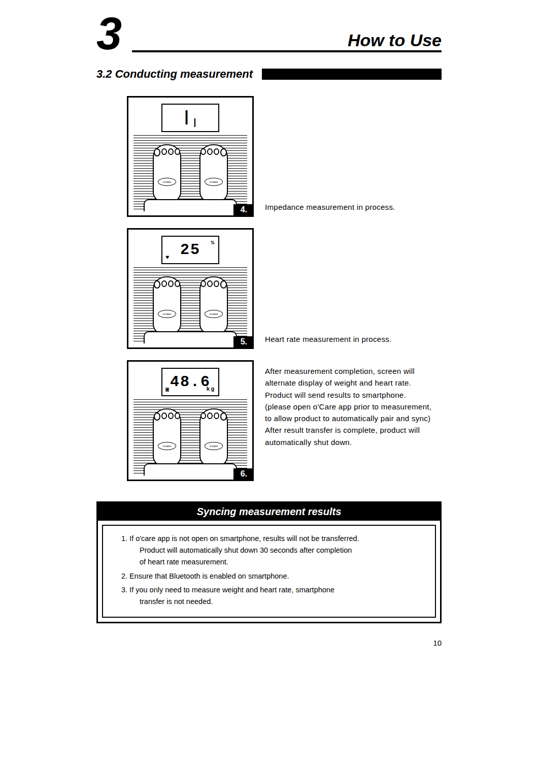3 How to Use
3.2 Conducting measurement
||
o'care
o'care
4.
Impedance measurement in process.
25 % ♥
o'care
o'care
5.
Heart rate measurement in process.
48.6 kg ▣
o'care
o'care
6.
After measurement completion, screen will
alternate display of weight and heart rate.
Product will send results to smartphone.
(please open o'Care app prior to measurement,
to allow product to automatically pair and sync)
After result transfer is complete, product will
automatically shut down.
Syncing measurement results
1. If o'care app is not open on smartphone, results will not be transferred. Product will automatically shut down 30 seconds after completion of heart rate measurement.
2. Ensure that Bluetooth is enabled on smartphone.
3. If you only need to measure weight and heart rate, smartphone transfer is not needed.
10